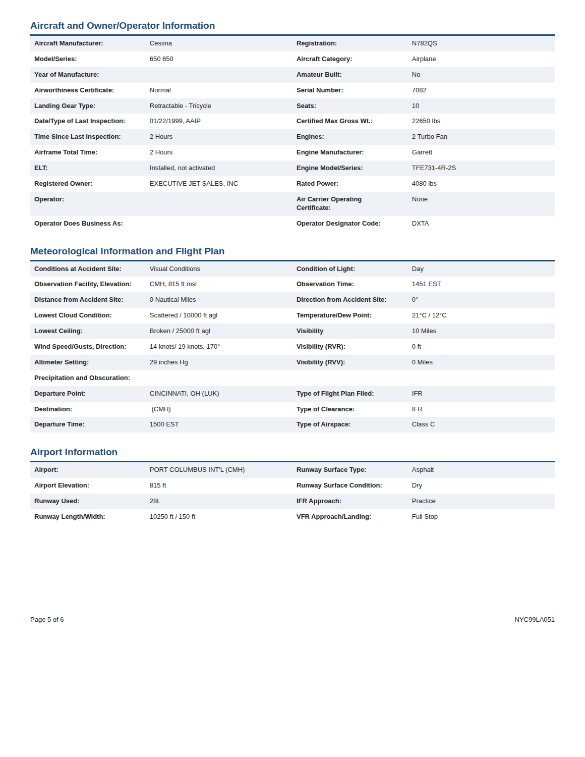Aircraft and Owner/Operator Information
| Aircraft Manufacturer: | Cessna | Registration: | N782QS |
| Model/Series: | 650 650 | Aircraft Category: | Airplane |
| Year of Manufacture: | | Amateur Built: | No |
| Airworthiness Certificate: | Normal | Serial Number: | 7082 |
| Landing Gear Type: | Retractable - Tricycle | Seats: | 10 |
| Date/Type of Last Inspection: | 01/22/1999, AAIP | Certified Max Gross Wt.: | 22650 lbs |
| Time Since Last Inspection: | 2 Hours | Engines: | 2 Turbo Fan |
| Airframe Total Time: | 2 Hours | Engine Manufacturer: | Garrett |
| ELT: | Installed, not activated | Engine Model/Series: | TFE731-4R-2S |
| Registered Owner: | EXECUTIVE JET SALES, INC | Rated Power: | 4080 lbs |
| Operator: | | Air Carrier Operating Certificate: | None |
| Operator Does Business As: | | Operator Designator Code: | DXTA |
Meteorological Information and Flight Plan
| Conditions at Accident Site: | Visual Conditions | Condition of Light: | Day |
| Observation Facility, Elevation: | CMH, 815 ft msl | Observation Time: | 1451 EST |
| Distance from Accident Site: | 0 Nautical Miles | Direction from Accident Site: | 0° |
| Lowest Cloud Condition: | Scattered / 10000 ft agl | Temperature/Dew Point: | 21°C / 12°C |
| Lowest Ceiling: | Broken / 25000 ft agl | Visibility | 10 Miles |
| Wind Speed/Gusts, Direction: | 14 knots/ 19 knots, 170° | Visibility (RVR): | 0 ft |
| Altimeter Setting: | 29 inches Hg | Visibility (RVV): | 0 Miles |
| Precipitation and Obscuration: | | | |
| Departure Point: | CINCINNATI, OH (LUK) | Type of Flight Plan Filed: | IFR |
| Destination: | (CMH) | Type of Clearance: | IFR |
| Departure Time: | 1500 EST | Type of Airspace: | Class C |
Airport Information
| Airport: | PORT COLUMBUS INT'L (CMH) | Runway Surface Type: | Asphalt |
| Airport Elevation: | 815 ft | Runway Surface Condition: | Dry |
| Runway Used: | 28L | IFR Approach: | Practice |
| Runway Length/Width: | 10250 ft / 150 ft | VFR Approach/Landing: | Full Stop |
Page 5 of 6 NYC99LA051